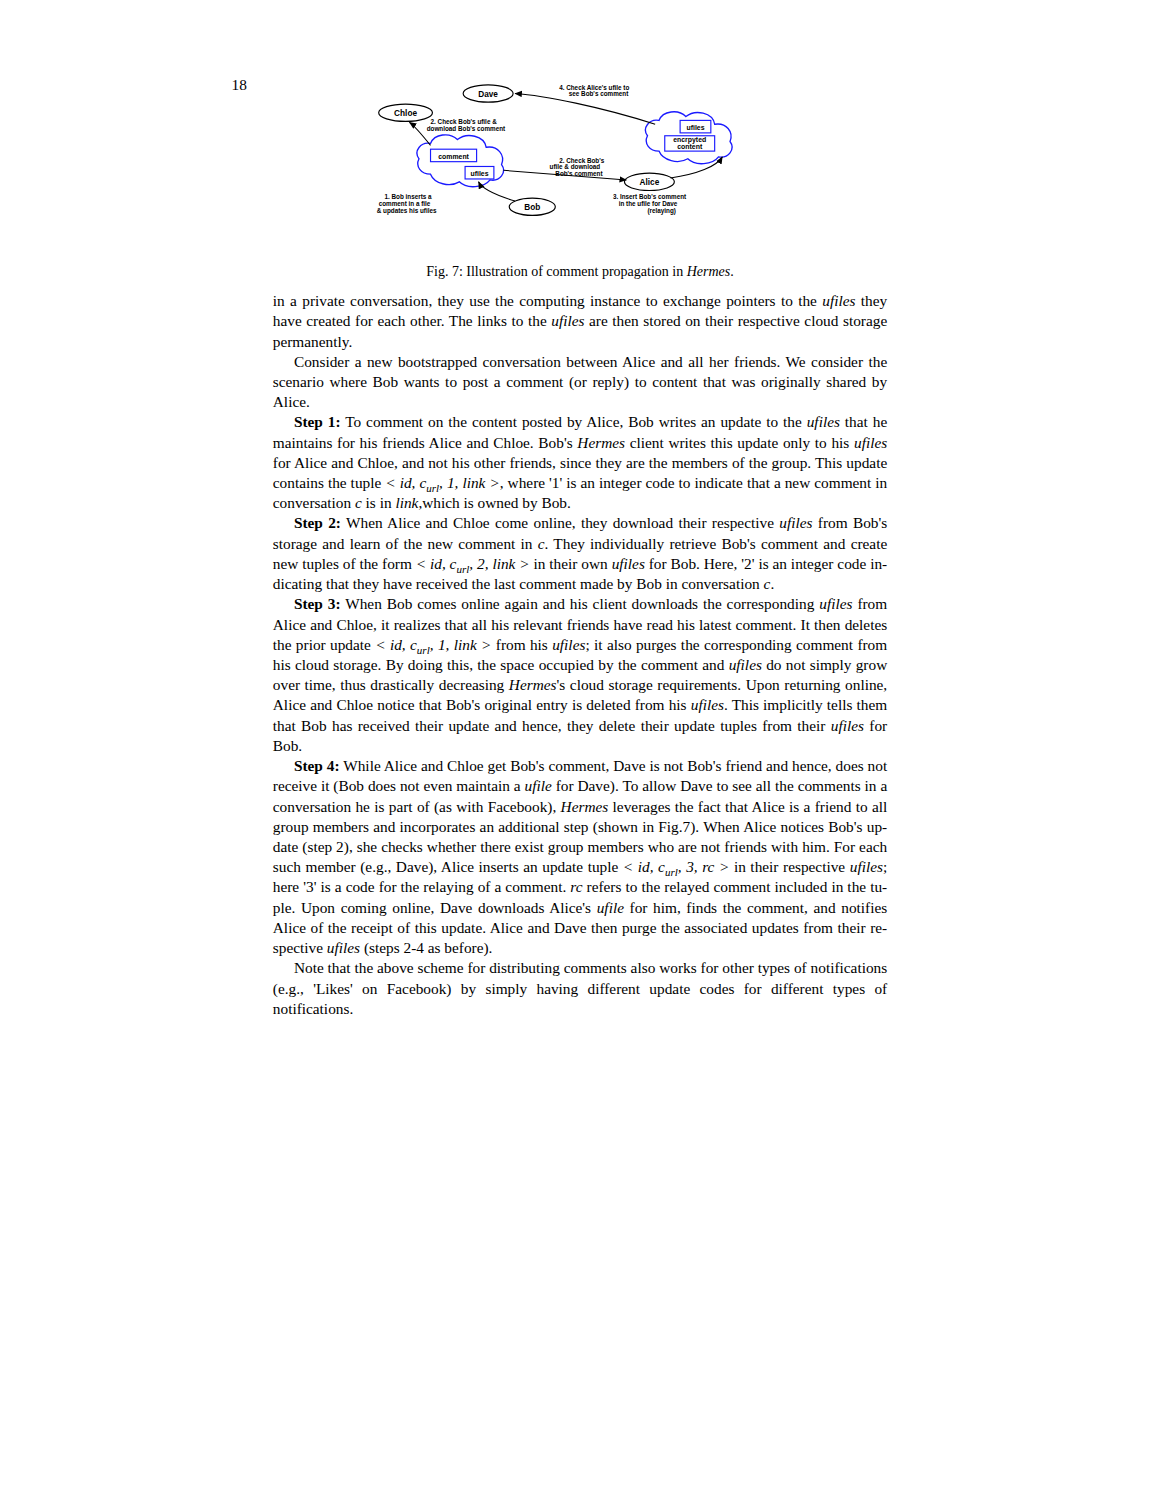18
comment ufiles ufiles encrpyted content Dave Chloe Bob Alice 4. Check Alice's ufile to see Bob's comment 2. Check Bob's ufile & download Bob's comment 2. Check Bob's ufile & download Bob's comment 1. Bob inserts a comment in a file & updates his ufiles 3. Insert Bob's comment in the ufile for Dave (relaying)
Fig. 7: Illustration of comment propagation in Hermes.
in a private conversation, they use the computing instance to exchange pointers to the ufiles they have created for each other. The links to the ufiles are then stored on their respective cloud storage permanently.
Consider a new bootstrapped conversation between Alice and all her friends. We consider the scenario where Bob wants to post a comment (or reply) to content that was originally shared by Alice.
Step 1: To comment on the content posted by Alice, Bob writes an update to the ufiles that he maintains for his friends Alice and Chloe. Bob's Hermes client writes this update only to his ufiles for Alice and Chloe, and not his other friends, since they are the members of the group. This update contains the tuple < id, curl, 1, link >, where '1' is an integer code to indicate that a new comment in conversation c is in link,which is owned by Bob.
Step 2: When Alice and Chloe come online, they download their respective ufiles from Bob's storage and learn of the new comment in c. They individually retrieve Bob's comment and create new tuples of the form < id, curl, 2, link > in their own ufiles for Bob. Here, '2' is an integer code indicating that they have received the last comment made by Bob in conversation c.
Step 3: When Bob comes online again and his client downloads the corresponding ufiles from Alice and Chloe, it realizes that all his relevant friends have read his latest comment. It then deletes the prior update < id, curl, 1, link > from his ufiles; it also purges the corresponding comment from his cloud storage. By doing this, the space occupied by the comment and ufiles do not simply grow over time, thus drastically decreasing Hermes's cloud storage requirements. Upon returning online, Alice and Chloe notice that Bob's original entry is deleted from his ufiles. This implicitly tells them that Bob has received their update and hence, they delete their update tuples from their ufiles for Bob.
Step 4: While Alice and Chloe get Bob's comment, Dave is not Bob's friend and hence, does not receive it (Bob does not even maintain a ufile for Dave). To allow Dave to see all the comments in a conversation he is part of (as with Facebook), Hermes leverages the fact that Alice is a friend to all group members and incorporates an additional step (shown in Fig.7). When Alice notices Bob's update (step 2), she checks whether there exist group members who are not friends with him. For each such member (e.g., Dave), Alice inserts an update tuple < id, curl, 3, rc > in their respective ufiles; here '3' is a code for the relaying of a comment. rc refers to the relayed comment included in the tuple. Upon coming online, Dave downloads Alice's ufile for him, finds the comment, and notifies Alice of the receipt of this update. Alice and Dave then purge the associated updates from their respective ufiles (steps 2-4 as before).
Note that the above scheme for distributing comments also works for other types of notifications (e.g., 'Likes' on Facebook) by simply having different update codes for different types of notifications.